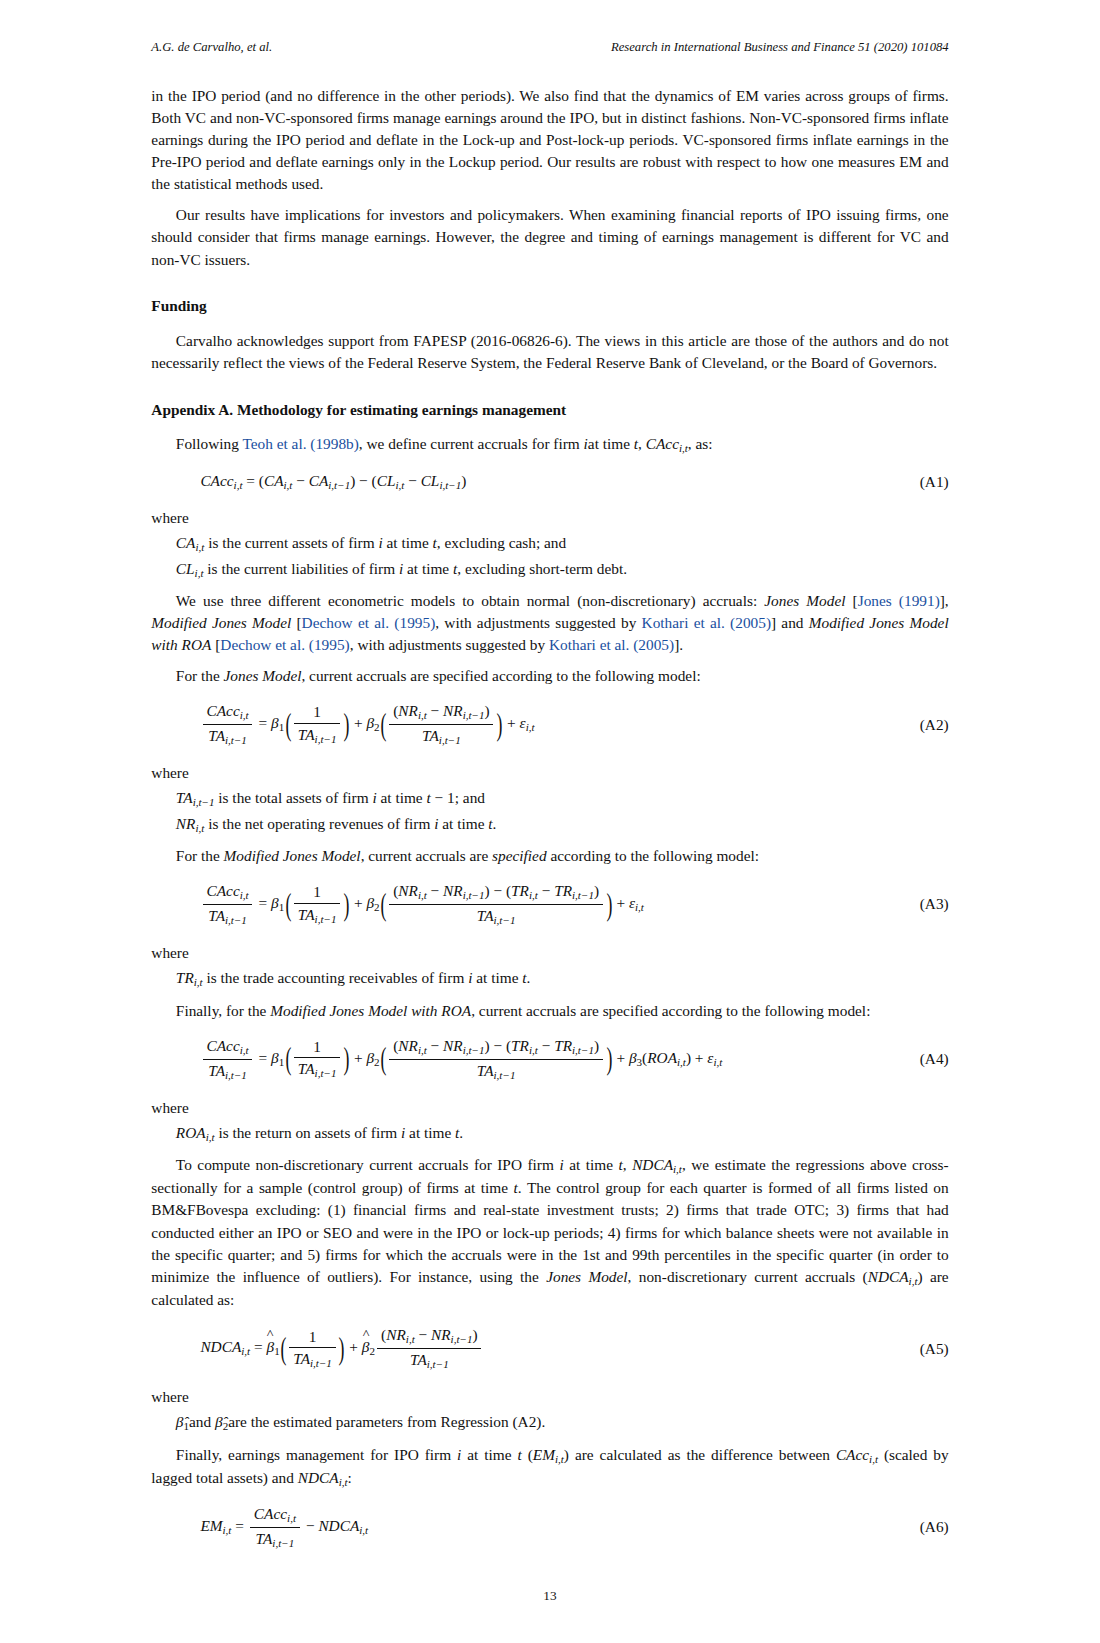A.G. de Carvalho, et al. Research in International Business and Finance 51 (2020) 101084
in the IPO period (and no difference in the other periods). We also find that the dynamics of EM varies across groups of firms. Both VC and non-VC-sponsored firms manage earnings around the IPO, but in distinct fashions. Non-VC-sponsored firms inflate earnings during the IPO period and deflate in the Lock-up and Post-lock-up periods. VC-sponsored firms inflate earnings in the Pre-IPO period and deflate earnings only in the Lockup period. Our results are robust with respect to how one measures EM and the statistical methods used.
Our results have implications for investors and policymakers. When examining financial reports of IPO issuing firms, one should consider that firms manage earnings. However, the degree and timing of earnings management is different for VC and non-VC issuers.
Funding
Carvalho acknowledges support from FAPESP (2016-06826-6). The views in this article are those of the authors and do not necessarily reflect the views of the Federal Reserve System, the Federal Reserve Bank of Cleveland, or the Board of Governors.
Appendix A. Methodology for estimating earnings management
Following Teoh et al. (1998b), we define current accruals for firm iat time t, CAcci,t, as:
CAcci,t = (CAi,t − CAi,t−1) − (CLi,t − CLi,t−1)
(A1)
where
CAi,t is the current assets of firm i at time t, excluding cash; and
CLi,t is the current liabilities of firm i at time t, excluding short-term debt.
We use three different econometric models to obtain normal (non-discretionary) accruals: Jones Model [Jones (1991)], Modified Jones Model [Dechow et al. (1995), with adjustments suggested by Kothari et al. (2005)] and Modified Jones Model with ROA [Dechow et al. (1995), with adjustments suggested by Kothari et al. (2005)].
For the Jones Model, current accruals are specified according to the following model:
CAcci,t TAi,t−1 = β1 1 TAi,t−1 + β2 (NRi,t − NRi,t−1) TAi,t−1 + εi,t
(A2)
where
TAi,t−1 is the total assets of firm i at time t − 1; and
NRi,t is the net operating revenues of firm i at time t.
For the Modified Jones Model, current accruals are specified according to the following model:
CAcci,t TAi,t−1 = β1 1 TAi,t−1 + β2 (NRi,t − NRi,t−1) − (TRi,t − TRi,t−1) TAi,t−1 + εi,t
(A3)
where
TRi,t is the trade accounting receivables of firm i at time t.
Finally, for the Modified Jones Model with ROA, current accruals are specified according to the following model:
CAcci,t TAi,t−1 = β1 1 TAi,t−1 + β2 (NRi,t − NRi,t−1) − (TRi,t − TRi,t−1) TAi,t−1 + β3(ROAi,t) + εi,t
(A4)
where
ROAi,t is the return on assets of firm i at time t.
To compute non-discretionary current accruals for IPO firm i at time t, NDCAi,t, we estimate the regressions above cross-sectionally for a sample (control group) of firms at time t. The control group for each quarter is formed of all firms listed on BM&FBovespa excluding: (1) financial firms and real-state investment trusts; 2) firms that trade OTC; 3) firms that had conducted either an IPO or SEO and were in the IPO or lock-up periods; 4) firms for which balance sheets were not available in the specific quarter; and 5) firms for which the accruals were in the 1st and 99th percentiles in the specific quarter (in order to minimize the influence of outliers). For instance, using the Jones Model, non-discretionary current accruals (NDCAi,t) are calculated as:
NDCAi,t = β1 1 TAi,t−1 + β2(NRi,t − NRi,t−1) TAi,t−1
(A5)
where
β̂1and β̂2are the estimated parameters from Regression (A2).
Finally, earnings management for IPO firm i at time t (EMi,t) are calculated as the difference between CAcci,t (scaled by lagged total assets) and NDCAi,t:
EMi,t = CAcci,t TAi,t−1 − NDCAi,t
(A6)
13